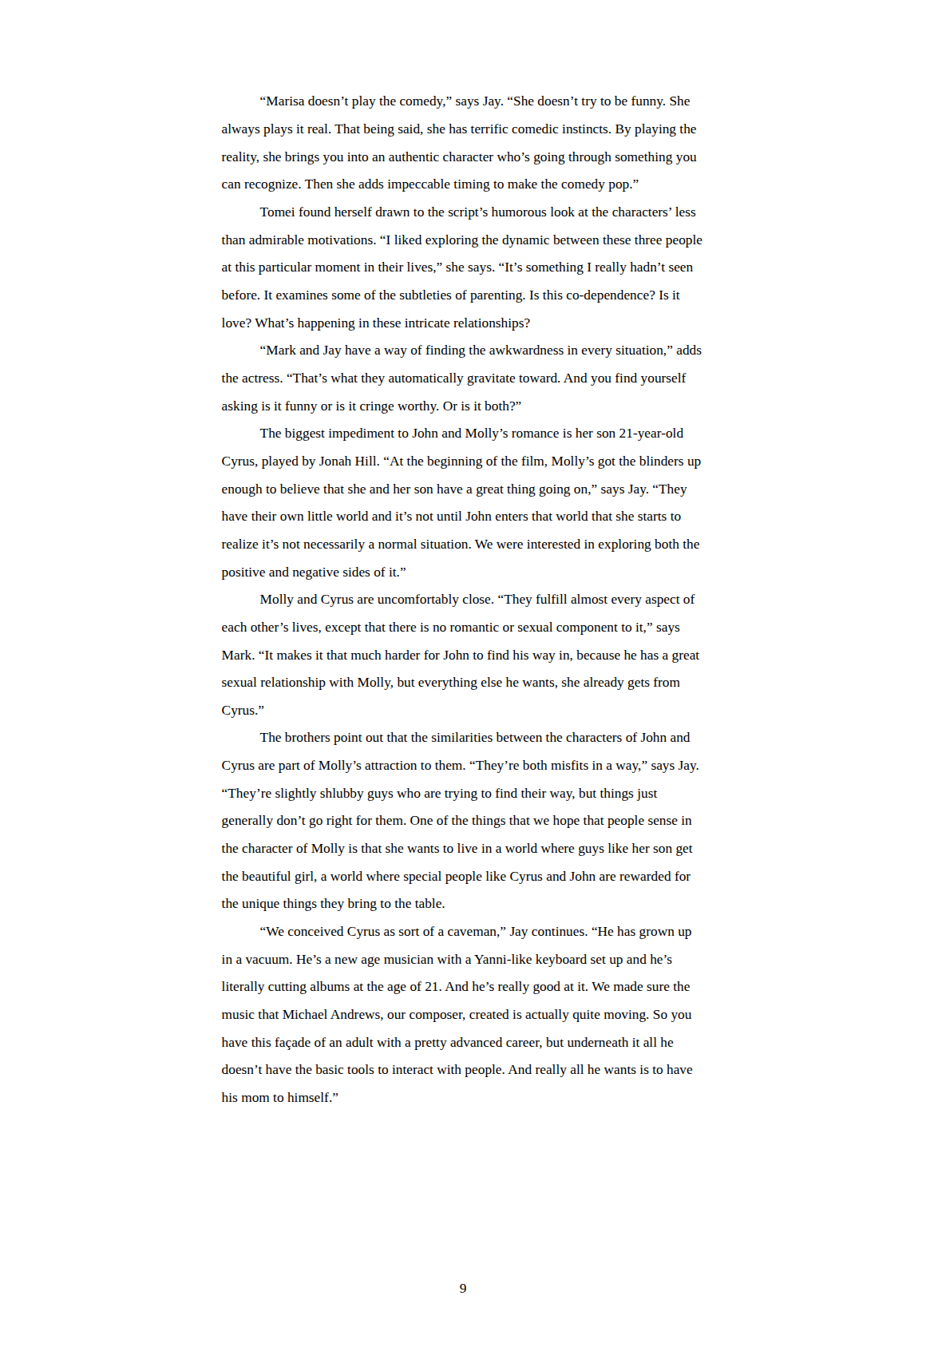“Marisa doesn’t play the comedy,” says Jay. “She doesn’t try to be funny. She always plays it real. That being said, she has terrific comedic instincts. By playing the reality, she brings you into an authentic character who’s going through something you can recognize. Then she adds impeccable timing to make the comedy pop.”
Tomei found herself drawn to the script’s humorous look at the characters’ less than admirable motivations. “I liked exploring the dynamic between these three people at this particular moment in their lives,” she says. “It’s something I really hadn’t seen before. It examines some of the subtleties of parenting. Is this co-dependence? Is it love? What’s happening in these intricate relationships?
“Mark and Jay have a way of finding the awkwardness in every situation,” adds the actress. “That’s what they automatically gravitate toward. And you find yourself asking is it funny or is it cringe worthy. Or is it both?”
The biggest impediment to John and Molly’s romance is her son 21-year-old Cyrus, played by Jonah Hill. “At the beginning of the film, Molly’s got the blinders up enough to believe that she and her son have a great thing going on,” says Jay. “They have their own little world and it’s not until John enters that world that she starts to realize it’s not necessarily a normal situation. We were interested in exploring both the positive and negative sides of it.”
Molly and Cyrus are uncomfortably close. “They fulfill almost every aspect of each other’s lives, except that there is no romantic or sexual component to it,” says Mark. “It makes it that much harder for John to find his way in, because he has a great sexual relationship with Molly, but everything else he wants, she already gets from Cyrus.”
The brothers point out that the similarities between the characters of John and Cyrus are part of Molly’s attraction to them. “They’re both misfits in a way,” says Jay. “They’re slightly shlubby guys who are trying to find their way, but things just generally don’t go right for them. One of the things that we hope that people sense in the character of Molly is that she wants to live in a world where guys like her son get the beautiful girl, a world where special people like Cyrus and John are rewarded for the unique things they bring to the table.
“We conceived Cyrus as sort of a caveman,” Jay continues. “He has grown up in a vacuum. He’s a new age musician with a Yanni-like keyboard set up and he’s literally cutting albums at the age of 21. And he’s really good at it. We made sure the music that Michael Andrews, our composer, created is actually quite moving. So you have this façade of an adult with a pretty advanced career, but underneath it all he doesn’t have the basic tools to interact with people. And really all he wants is to have his mom to himself.”
9